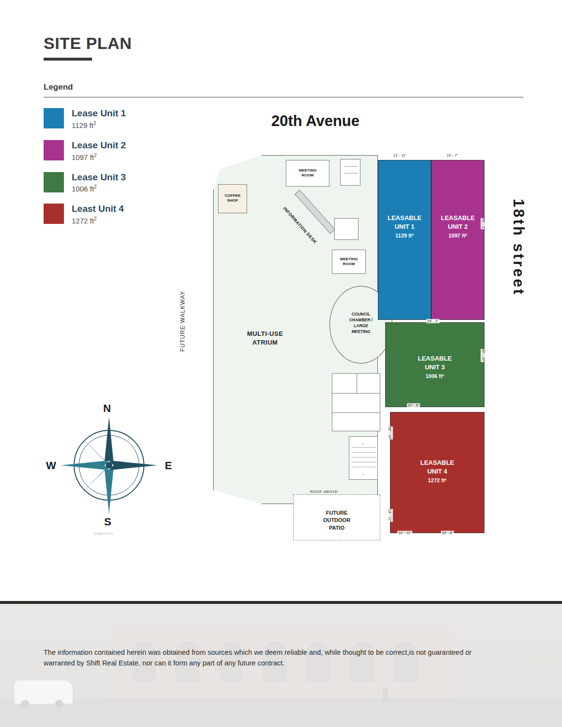SITE PLAN
Legend
Lease Unit 1
1129 ft2
Lease Unit 2
1097 ft2
Lease Unit 3
1006 ft2
Least Unit 4
1272 ft2
20th Avenue
18th street
FUTURE WALKWAY
MULTI-USE
ATRIUM
COFFEE
SHOP
MEETING
ROOM
MEETING
ROOM
INFORMATION DESK
COUNCIL
CHAMBER /
LARGE
MEETING
↑
↓
LEASABLE
UNIT 1
1129 ft²
LEASABLE
UNIT 2
1097 ft²
LEASABLE
UNIT 3
1006 ft²
LEASABLE
UNIT 4
1272 ft²
21' - 11"
19' - 7"
58' - 2"
28' - 2"
30' - 10"
37' - 5"
26' - 10"
10' - 11"
26' - 8"
14' - 11"
ROOF ABOVE
FUTURE
OUTDOOR
PATIO
N
S
E
W
pngtree.com
The information contained herein was obtained from sources which we deem reliable and, while thought to be correct,is not guaranteed or warranted by Shift Real Estate. nor can it form any part of any future contract.